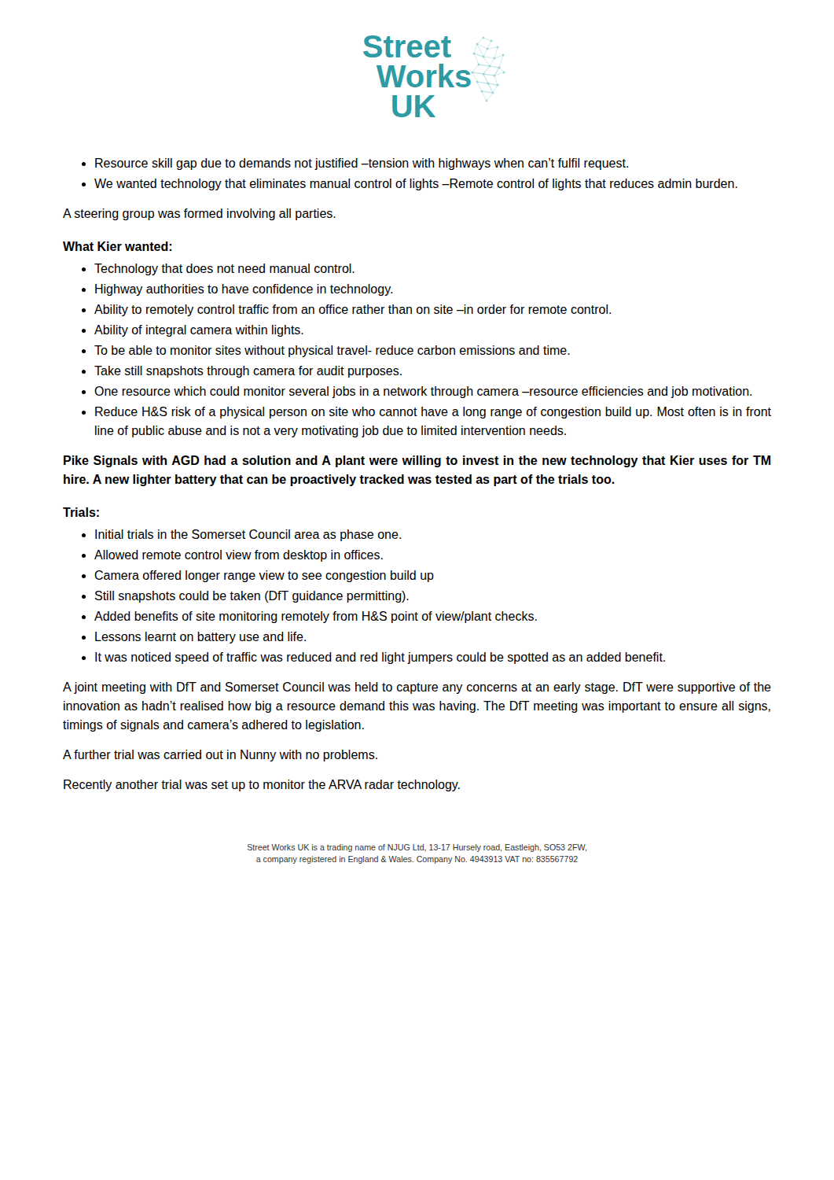Street
Works
UK
Resource skill gap due to demands not justified –tension with highways when can’t fulfil request.
We wanted technology that eliminates manual control of lights –Remote control of lights that reduces admin burden.
A steering group was formed involving all parties.
What Kier wanted:
Technology that does not need manual control.
Highway authorities to have confidence in technology.
Ability to remotely control traffic from an office rather than on site –in order for remote control.
Ability of integral camera within lights.
To be able to monitor sites without physical travel- reduce carbon emissions and time.
Take still snapshots through camera for audit purposes.
One resource which could monitor several jobs in a network through camera –resource efficiencies and job motivation.
Reduce H&S risk of a physical person on site who cannot have a long range of congestion build up. Most often is in front line of public abuse and is not a very motivating job due to limited intervention needs.
Pike Signals with AGD had a solution and A plant were willing to invest in the new technology that Kier uses for TM hire. A new lighter battery that can be proactively tracked was tested as part of the trials too.
Trials:
Initial trials in the Somerset Council area as phase one.
Allowed remote control view from desktop in offices.
Camera offered longer range view to see congestion build up
Still snapshots could be taken (DfT guidance permitting).
Added benefits of site monitoring remotely from H&S point of view/plant checks.
Lessons learnt on battery use and life.
It was noticed speed of traffic was reduced and red light jumpers could be spotted as an added benefit.
A joint meeting with DfT and Somerset Council was held to capture any concerns at an early stage. DfT were supportive of the innovation as hadn’t realised how big a resource demand this was having. The DfT meeting was important to ensure all signs, timings of signals and camera’s adhered to legislation.
A further trial was carried out in Nunny with no problems.
Recently another trial was set up to monitor the ARVA radar technology.
Street Works UK is a trading name of NJUG Ltd, 13-17 Hursely road, Eastleigh, SO53 2FW,
a company registered in England & Wales. Company No. 4943913 VAT no: 835567792